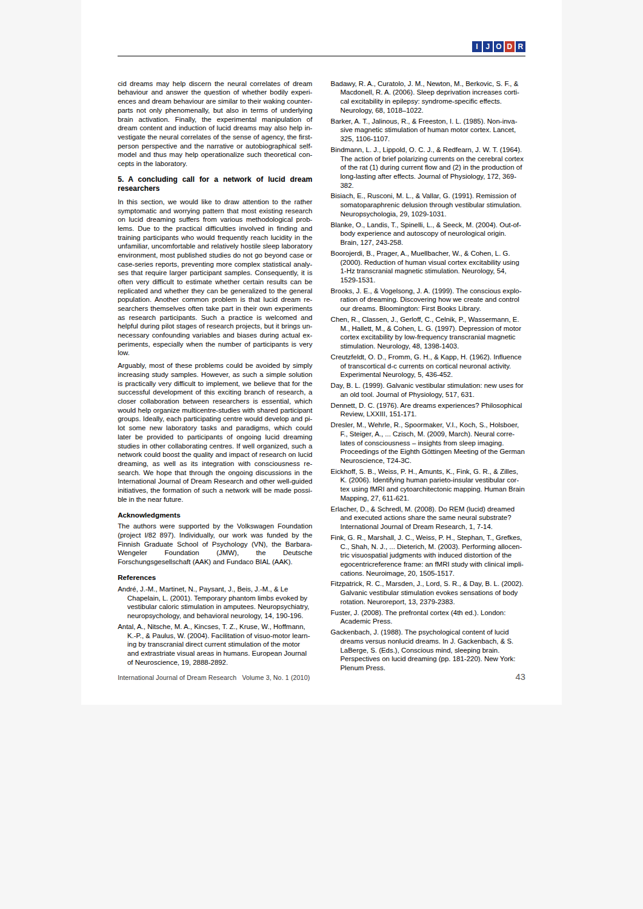IJODR
cid dreams may help discern the neural correlates of dream behaviour and answer the question of whether bodily experiences and dream behaviour are similar to their waking counterparts not only phenomenally, but also in terms of underlying brain activation. Finally, the experimental manipulation of dream content and induction of lucid dreams may also help investigate the neural correlates of the sense of agency, the first-person perspective and the narrative or autobiographical self-model and thus may help operationalize such theoretical concepts in the laboratory.
5. A concluding call for a network of lucid dream researchers
In this section, we would like to draw attention to the rather symptomatic and worrying pattern that most existing research on lucid dreaming suffers from various methodological problems. Due to the practical difficulties involved in finding and training participants who would frequently reach lucidity in the unfamiliar, uncomfortable and relatively hostile sleep laboratory environment, most published studies do not go beyond case or case-series reports, preventing more complex statistical analyses that require larger participant samples. Consequently, it is often very difficult to estimate whether certain results can be replicated and whether they can be generalized to the general population. Another common problem is that lucid dream researchers themselves often take part in their own experiments as research participants. Such a practice is welcomed and helpful during pilot stages of research projects, but it brings unnecessary confounding variables and biases during actual experiments, especially when the number of participants is very low.
Arguably, most of these problems could be avoided by simply increasing study samples. However, as such a simple solution is practically very difficult to implement, we believe that for the successful development of this exciting branch of research, a closer collaboration between researchers is essential, which would help organize multicentre-studies with shared participant groups. Ideally, each participating centre would develop and pilot some new laboratory tasks and paradigms, which could later be provided to participants of ongoing lucid dreaming studies in other collaborating centres. If well organized, such a network could boost the quality and impact of research on lucid dreaming, as well as its integration with consciousness research. We hope that through the ongoing discussions in the International Journal of Dream Research and other well-guided initiatives, the formation of such a network will be made possible in the near future.
Acknowledgments
The authors were supported by the Volkswagen Foundation (project I/82 897). Individually, our work was funded by the Finnish Graduate School of Psychology (VN), the Barbara-Wengeler Foundation (JMW), the Deutsche Forschungsgesellschaft (AAK) and Fundaco BIAL (AAK).
References
André, J.-M., Martinet, N., Paysant, J., Beis, J.-M., & Le Chapelain, L. (2001). Temporary phantom limbs evoked by vestibular caloric stimulation in amputees. Neuropsychiatry, neuropsychology, and behavioral neurology, 14, 190-196.
Antal, A., Nitsche, M. A., Kincses, T. Z., Kruse, W., Hoffmann, K.-P., & Paulus, W. (2004). Facilitation of visuo-motor learning by transcranial direct current stimulation of the motor and extrastriate visual areas in humans. European Journal of Neuroscience, 19, 2888-2892.
Badawy, R. A., Curatolo, J. M., Newton, M., Berkovic, S. F., & Macdonell, R. A. (2006). Sleep deprivation increases cortical excitability in epilepsy: syndrome-specific effects. Neurology, 68, 1018–1022.
Barker, A. T., Jalinous, R., & Freeston, I. L. (1985). Non-invasive magnetic stimulation of human motor cortex. Lancet, 325, 1106-1107.
Bindmann, L. J., Lippold, O. C. J., & Redfearn, J. W. T. (1964). The action of brief polarizing currents on the cerebral cortex of the rat (1) during current flow and (2) in the production of long-lasting after effects. Journal of Physiology, 172, 369-382.
Bisiach, E., Rusconi, M. L., & Vallar, G. (1991). Remission of somatoparaphrenic delusion through vestibular stimulation. Neuropsychologia, 29, 1029-1031.
Blanke, O., Landis, T., Spinelli, L., & Seeck, M. (2004). Out-of-body experience and autoscopy of neurological origin. Brain, 127, 243-258.
Boorojerdi, B., Prager, A., Muellbacher, W., & Cohen, L. G. (2000). Reduction of human visual cortex excitability using 1-Hz transcranial magnetic stimulation. Neurology, 54, 1529-1531.
Brooks, J. E., & Vogelsong, J. A. (1999). The conscious exploration of dreaming. Discovering how we create and control our dreams. Bloomington: First Books Library.
Chen, R., Classen, J., Gerloff, C., Celnik, P., Wassermann, E. M., Hallett, M., & Cohen, L. G. (1997). Depression of motor cortex excitability by low-frequency transcranial magnetic stimulation. Neurology, 48, 1398-1403.
Creutzfeldt, O. D., Fromm, G. H., & Kapp, H. (1962). Influence of transcortical d-c currents on cortical neuronal activity. Experimental Neurology, 5, 436-452.
Day, B. L. (1999). Galvanic vestibular stimulation: new uses for an old tool. Journal of Physiology, 517, 631.
Dennett, D. C. (1976). Are dreams experiences? Philosophical Review, LXXIII, 151-171.
Dresler, M., Wehrle, R., Spoormaker, V.I., Koch, S., Holsboer, F., Steiger, A., ... Czisch, M. (2009, March). Neural correlates of consciousness – insights from sleep imaging. Proceedings of the Eighth Göttingen Meeting of the German Neuroscience, T24-3C.
Eickhoff, S. B., Weiss, P. H., Amunts, K., Fink, G. R., & Zilles, K. (2006). Identifying human parieto-insular vestibular cortex using fMRI and cytoarchitectonic mapping. Human Brain Mapping, 27, 611-621.
Erlacher, D., & Schredl, M. (2008). Do REM (lucid) dreamed and executed actions share the same neural substrate? International Journal of Dream Research, 1, 7-14.
Fink, G. R., Marshall, J. C., Weiss, P. H., Stephan, T., Grefkes, C., Shah, N. J., ... Dieterich, M. (2003). Performing allocentric visuospatial judgments with induced distortion of the egocentricreference frame: an fMRI study with clinical implications. Neuroimage, 20, 1505-1517.
Fitzpatrick, R. C., Marsden, J., Lord, S. R., & Day, B. L. (2002). Galvanic vestibular stimulation evokes sensations of body rotation. Neuroreport, 13, 2379-2383.
Fuster, J. (2008). The prefrontal cortex (4th ed.). London: Academic Press.
Gackenbach, J. (1988). The psychological content of lucid dreams versus nonlucid dreams. In J. Gackenbach, & S. LaBerge, S. (Eds.), Conscious mind, sleeping brain. Perspectives on lucid dreaming (pp. 181-220). New York: Plenum Press.
International Journal of Dream Research Volume 3, No. 1 (2010)
43